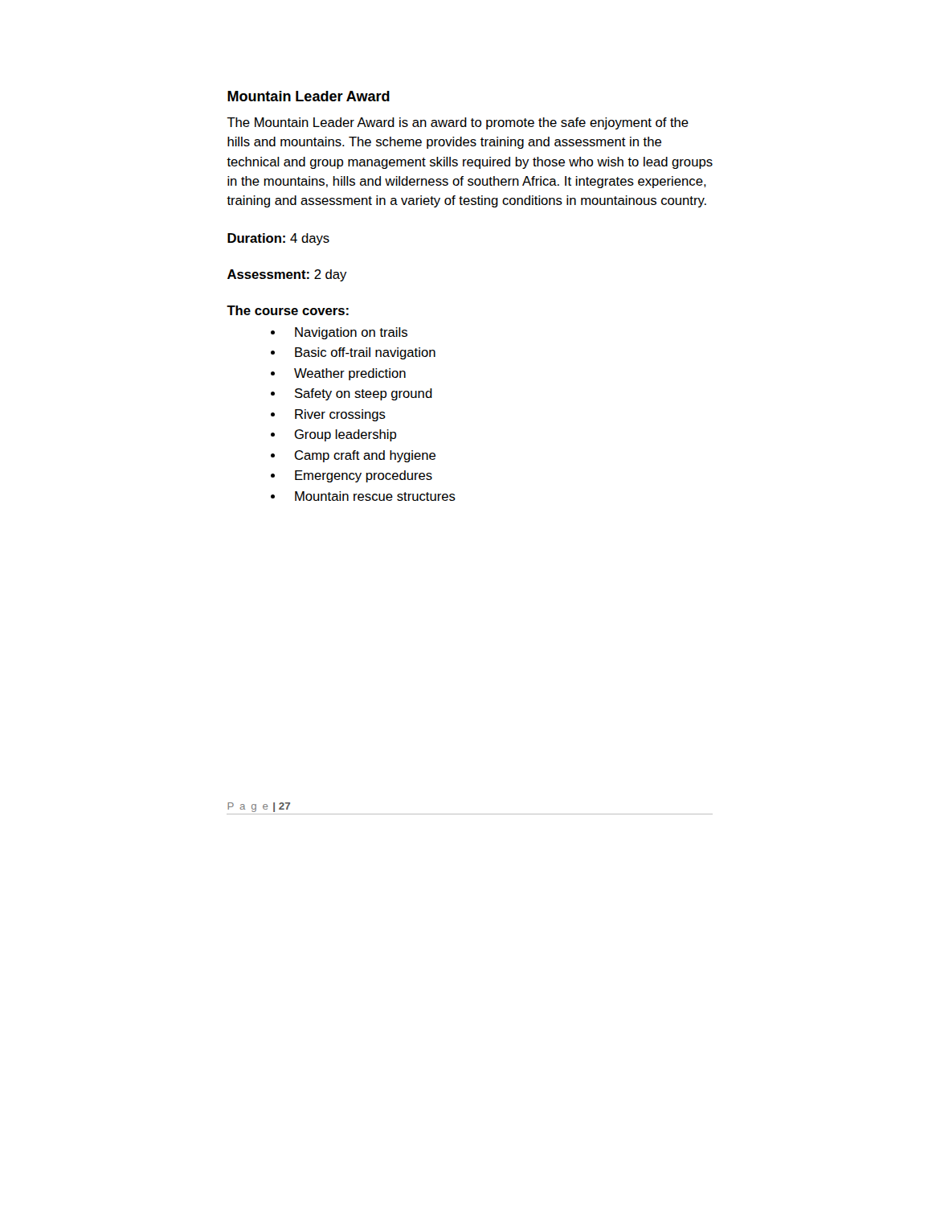Mountain Leader Award
The Mountain Leader Award is an award to promote the safe enjoyment of the hills and mountains. The scheme provides training and assessment in the technical and group management skills required by those who wish to lead groups in the mountains, hills and wilderness of southern Africa. It integrates experience, training and assessment in a variety of testing conditions in mountainous country.
Duration: 4 days
Assessment: 2 day
The course covers:
Navigation on trails
Basic off-trail navigation
Weather prediction
Safety on steep ground
River crossings
Group leadership
Camp craft and hygiene
Emergency procedures
Mountain rescue structures
P a g e | 27